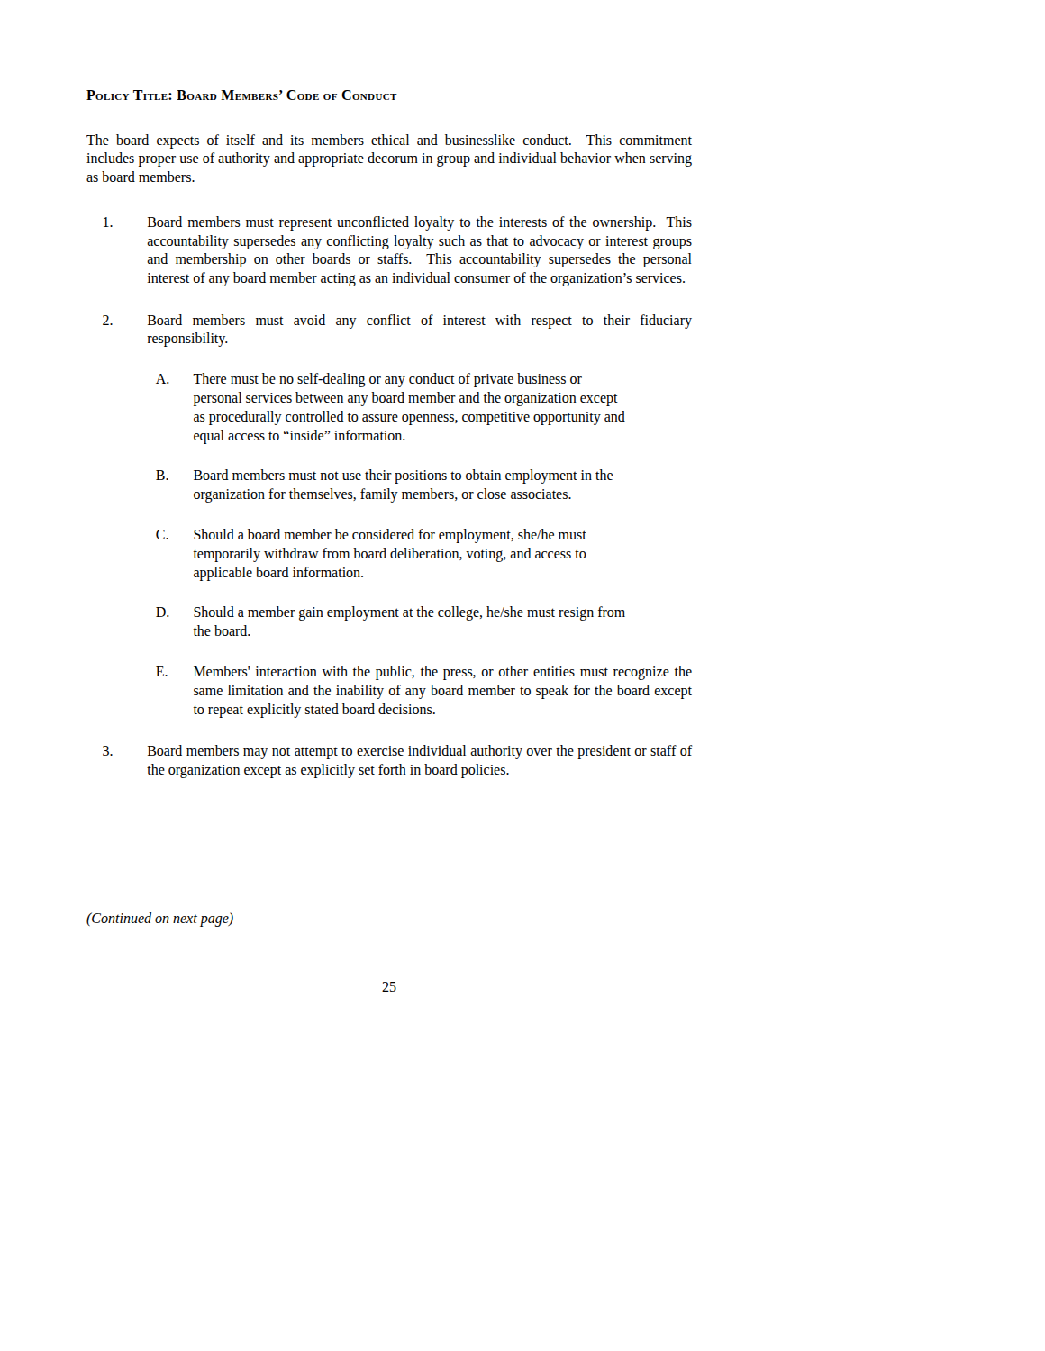Policy Title: Board Members’ Code of Conduct
The board expects of itself and its members ethical and businesslike conduct. This commitment includes proper use of authority and appropriate decorum in group and individual behavior when serving as board members.
Board members must represent unconflicted loyalty to the interests of the ownership. This accountability supersedes any conflicting loyalty such as that to advocacy or interest groups and membership on other boards or staffs. This accountability supersedes the personal interest of any board member acting as an individual consumer of the organization’s services.
Board members must avoid any conflict of interest with respect to their fiduciary responsibility.
There must be no self-dealing or any conduct of private business or
personal services between any board member and the organization except
as procedurally controlled to assure openness, competitive opportunity and
equal access to “inside” information.
Board members must not use their positions to obtain employment in the
organization for themselves, family members, or close associates.
Should a board member be considered for employment, she/he must
temporarily withdraw from board deliberation, voting, and access to
applicable board information.
Should a member gain employment at the college, he/she must resign from
the board.
Members' interaction with the public, the press, or other entities must recognize the same limitation and the inability of any board member to speak for the board except to repeat explicitly stated board decisions.
Board members may not attempt to exercise individual authority over the president or staff of the organization except as explicitly set forth in board policies.
(Continued on next page)
25